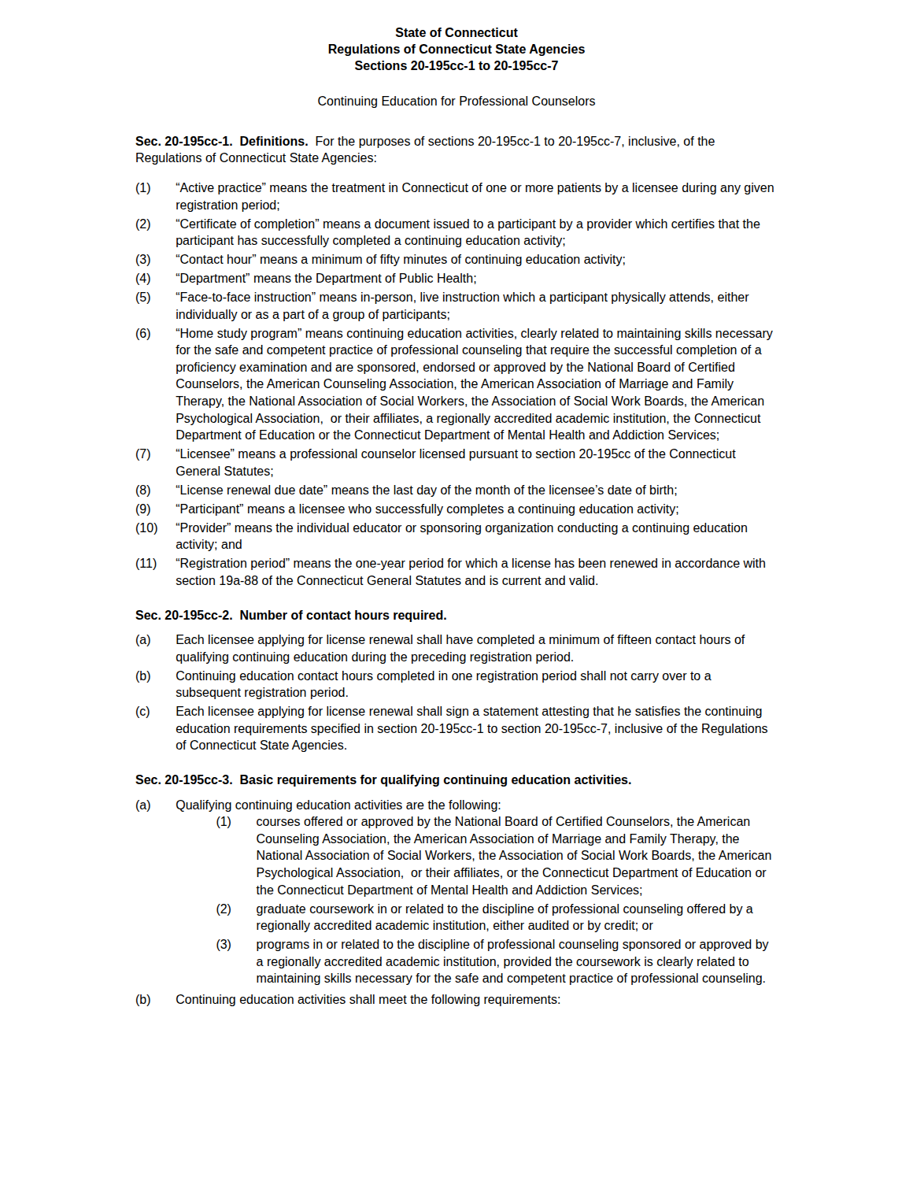State of Connecticut
Regulations of Connecticut State Agencies
Sections 20-195cc-1 to 20-195cc-7
Continuing Education for Professional Counselors
Sec. 20-195cc-1. Definitions. For the purposes of sections 20-195cc-1 to 20-195cc-7, inclusive, of the Regulations of Connecticut State Agencies:
(1) “Active practice” means the treatment in Connecticut of one or more patients by a licensee during any given registration period;
(2) “Certificate of completion” means a document issued to a participant by a provider which certifies that the participant has successfully completed a continuing education activity;
(3) “Contact hour” means a minimum of fifty minutes of continuing education activity;
(4) “Department” means the Department of Public Health;
(5) “Face-to-face instruction” means in-person, live instruction which a participant physically attends, either individually or as a part of a group of participants;
(6) “Home study program” means continuing education activities, clearly related to maintaining skills necessary for the safe and competent practice of professional counseling that require the successful completion of a proficiency examination and are sponsored, endorsed or approved by the National Board of Certified Counselors, the American Counseling Association, the American Association of Marriage and Family Therapy, the National Association of Social Workers, the Association of Social Work Boards, the American Psychological Association, or their affiliates, a regionally accredited academic institution, the Connecticut Department of Education or the Connecticut Department of Mental Health and Addiction Services;
(7) “Licensee” means a professional counselor licensed pursuant to section 20-195cc of the Connecticut General Statutes;
(8) “License renewal due date” means the last day of the month of the licensee’s date of birth;
(9) “Participant” means a licensee who successfully completes a continuing education activity;
(10) “Provider” means the individual educator or sponsoring organization conducting a continuing education activity; and
(11) “Registration period” means the one-year period for which a license has been renewed in accordance with section 19a-88 of the Connecticut General Statutes and is current and valid.
Sec. 20-195cc-2. Number of contact hours required.
(a) Each licensee applying for license renewal shall have completed a minimum of fifteen contact hours of qualifying continuing education during the preceding registration period.
(b) Continuing education contact hours completed in one registration period shall not carry over to a subsequent registration period.
(c) Each licensee applying for license renewal shall sign a statement attesting that he satisfies the continuing education requirements specified in section 20-195cc-1 to section 20-195cc-7, inclusive of the Regulations of Connecticut State Agencies.
Sec. 20-195cc-3. Basic requirements for qualifying continuing education activities.
(a) Qualifying continuing education activities are the following:
(1) courses offered or approved by the National Board of Certified Counselors, the American Counseling Association, the American Association of Marriage and Family Therapy, the National Association of Social Workers, the Association of Social Work Boards, the American Psychological Association, or their affiliates, or the Connecticut Department of Education or the Connecticut Department of Mental Health and Addiction Services;
(2) graduate coursework in or related to the discipline of professional counseling offered by a regionally accredited academic institution, either audited or by credit; or
(3) programs in or related to the discipline of professional counseling sponsored or approved by a regionally accredited academic institution, provided the coursework is clearly related to maintaining skills necessary for the safe and competent practice of professional counseling.
(b) Continuing education activities shall meet the following requirements: